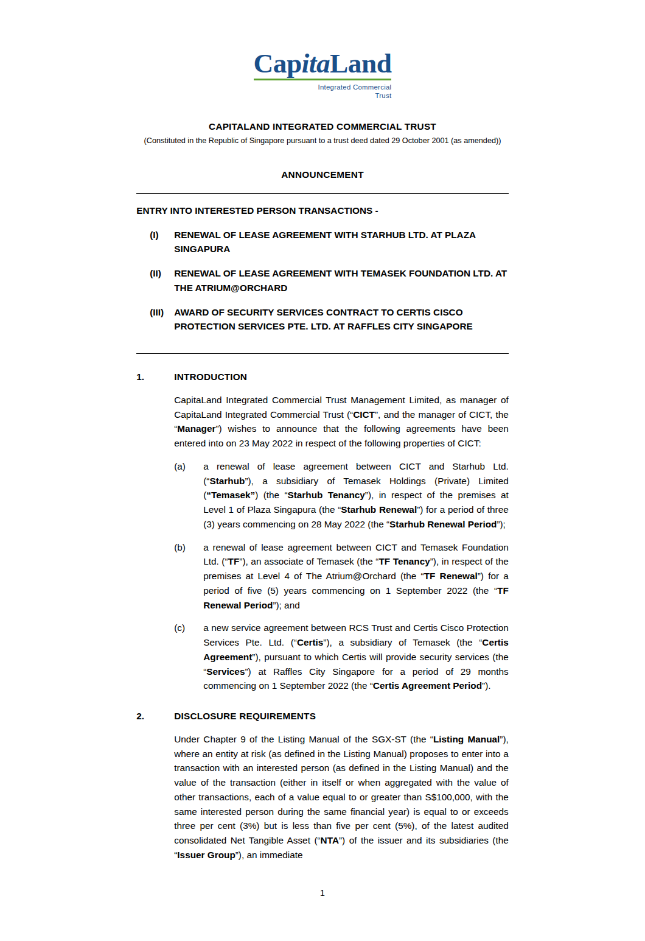Cap ita Land
Integrated Commercial
Trust
CAPITALAND INTEGRATED COMMERCIAL TRUST
(Constituted in the Republic of Singapore pursuant to a trust deed dated 29 October 2001 (as amended))
ANNOUNCEMENT
ENTRY INTO INTERESTED PERSON TRANSACTIONS -
(I) RENEWAL OF LEASE AGREEMENT WITH STARHUB LTD. AT PLAZA SINGAPURA
(II) RENEWAL OF LEASE AGREEMENT WITH TEMASEK FOUNDATION LTD. AT THE ATRIUM@ORCHARD
(III) AWARD OF SECURITY SERVICES CONTRACT TO CERTIS CISCO PROTECTION SERVICES PTE. LTD. AT RAFFLES CITY SINGAPORE
1.
INTRODUCTION
CapitaLand Integrated Commercial Trust Management Limited, as manager of CapitaLand Integrated Commercial Trust (“CICT”, and the manager of CICT, the “Manager”) wishes to announce that the following agreements have been entered into on 23 May 2022 in respect of the following properties of CICT:
(a) a renewal of lease agreement between CICT and Starhub Ltd. (“Starhub”), a subsidiary of Temasek Holdings (Private) Limited (“Temasek”) (the “Starhub Tenancy”), in respect of the premises at Level 1 of Plaza Singapura (the “Starhub Renewal”) for a period of three (3) years commencing on 28 May 2022 (the “Starhub Renewal Period”);
(b) a renewal of lease agreement between CICT and Temasek Foundation Ltd. (“TF”), an associate of Temasek (the “TF Tenancy”), in respect of the premises at Level 4 of The Atrium@Orchard (the “TF Renewal”) for a period of five (5) years commencing on 1 September 2022 (the “TF Renewal Period”); and
(c) a new service agreement between RCS Trust and Certis Cisco Protection Services Pte. Ltd. (“Certis”), a subsidiary of Temasek (the “Certis Agreement”), pursuant to which Certis will provide security services (the “Services”) at Raffles City Singapore for a period of 29 months commencing on 1 September 2022 (the “Certis Agreement Period”).
2.
DISCLOSURE REQUIREMENTS
Under Chapter 9 of the Listing Manual of the SGX-ST (the “Listing Manual”), where an entity at risk (as defined in the Listing Manual) proposes to enter into a transaction with an interested person (as defined in the Listing Manual) and the value of the transaction (either in itself or when aggregated with the value of other transactions, each of a value equal to or greater than S$100,000, with the same interested person during the same financial year) is equal to or exceeds three per cent (3%) but is less than five per cent (5%), of the latest audited consolidated Net Tangible Asset (“NTA”) of the issuer and its subsidiaries (the “Issuer Group”), an immediate
1